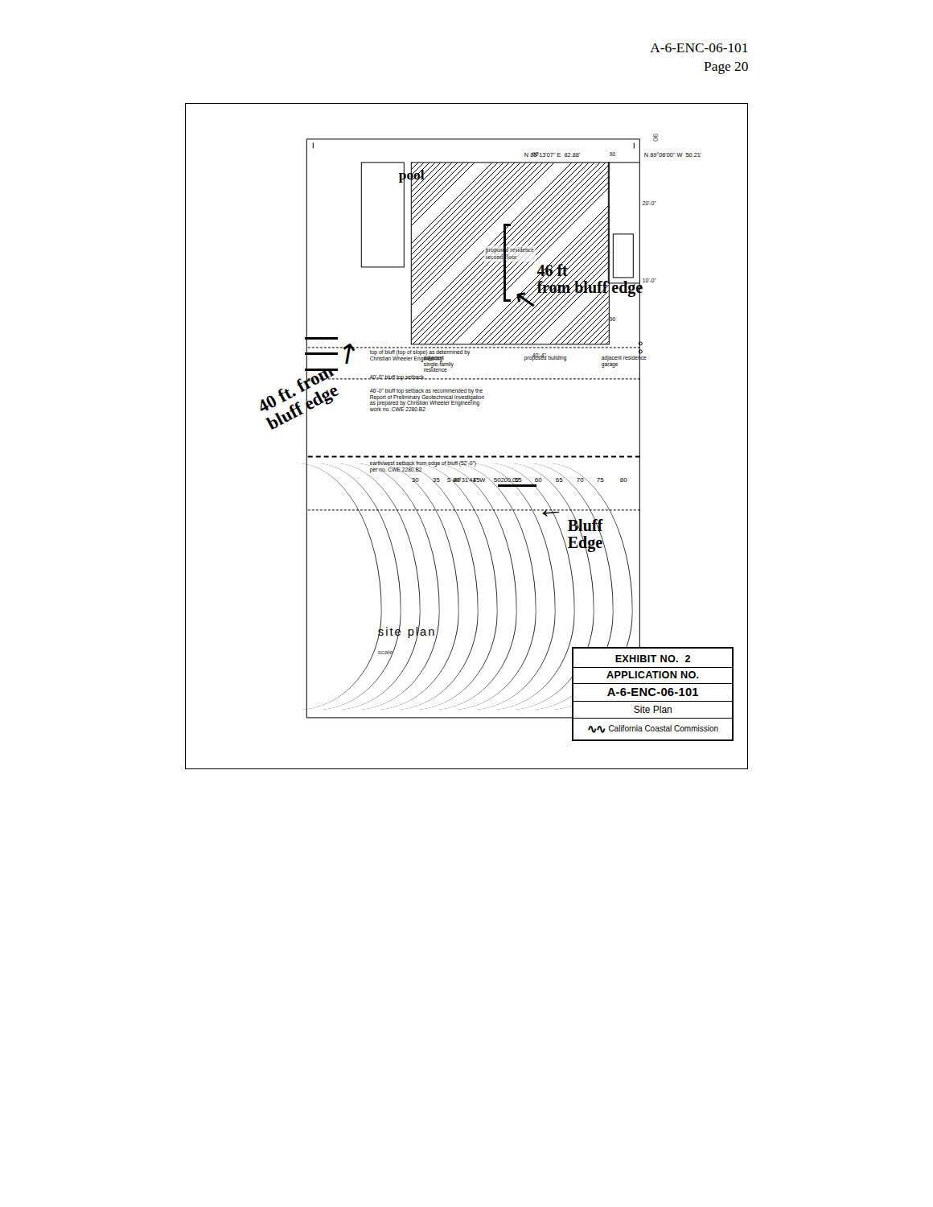A-6-ENC-06-101 Page 20
N 89°06'00" W 50.21'
N 83°13'07" E 82.88'
S 89°31'41" W
200.02'
proposed residence
second floor
pool
adjacent residence
garage
proposed building
adjacent
single-family
residence
40'-4"
20'-0"
10'-0"
90
90
90
40'-0" bluff top setback
46'-0" bluff top setback as recommended by the
Report of Preliminary Geotechnical Investigation
as prepared by Christian Wheeler Engineering
work no. CWE 2280.B2
top of bluff (top of slope) as determined by
Christian Wheeler Engineering
earth/west setback from edge of bluff (52'-0")
per no. CWE 2280.B2
80
75
70
65
60
55
50
45
40
35
30
90
site plan
scale
40 ft. from
bluff edge
↗
46 ft
from bluff edge
↖
Bluff
Edge
←
EXHIBIT NO. 2
APPLICATION NO.
A-6-ENC-06-101
Site Plan
∿∿ California Coastal Commission